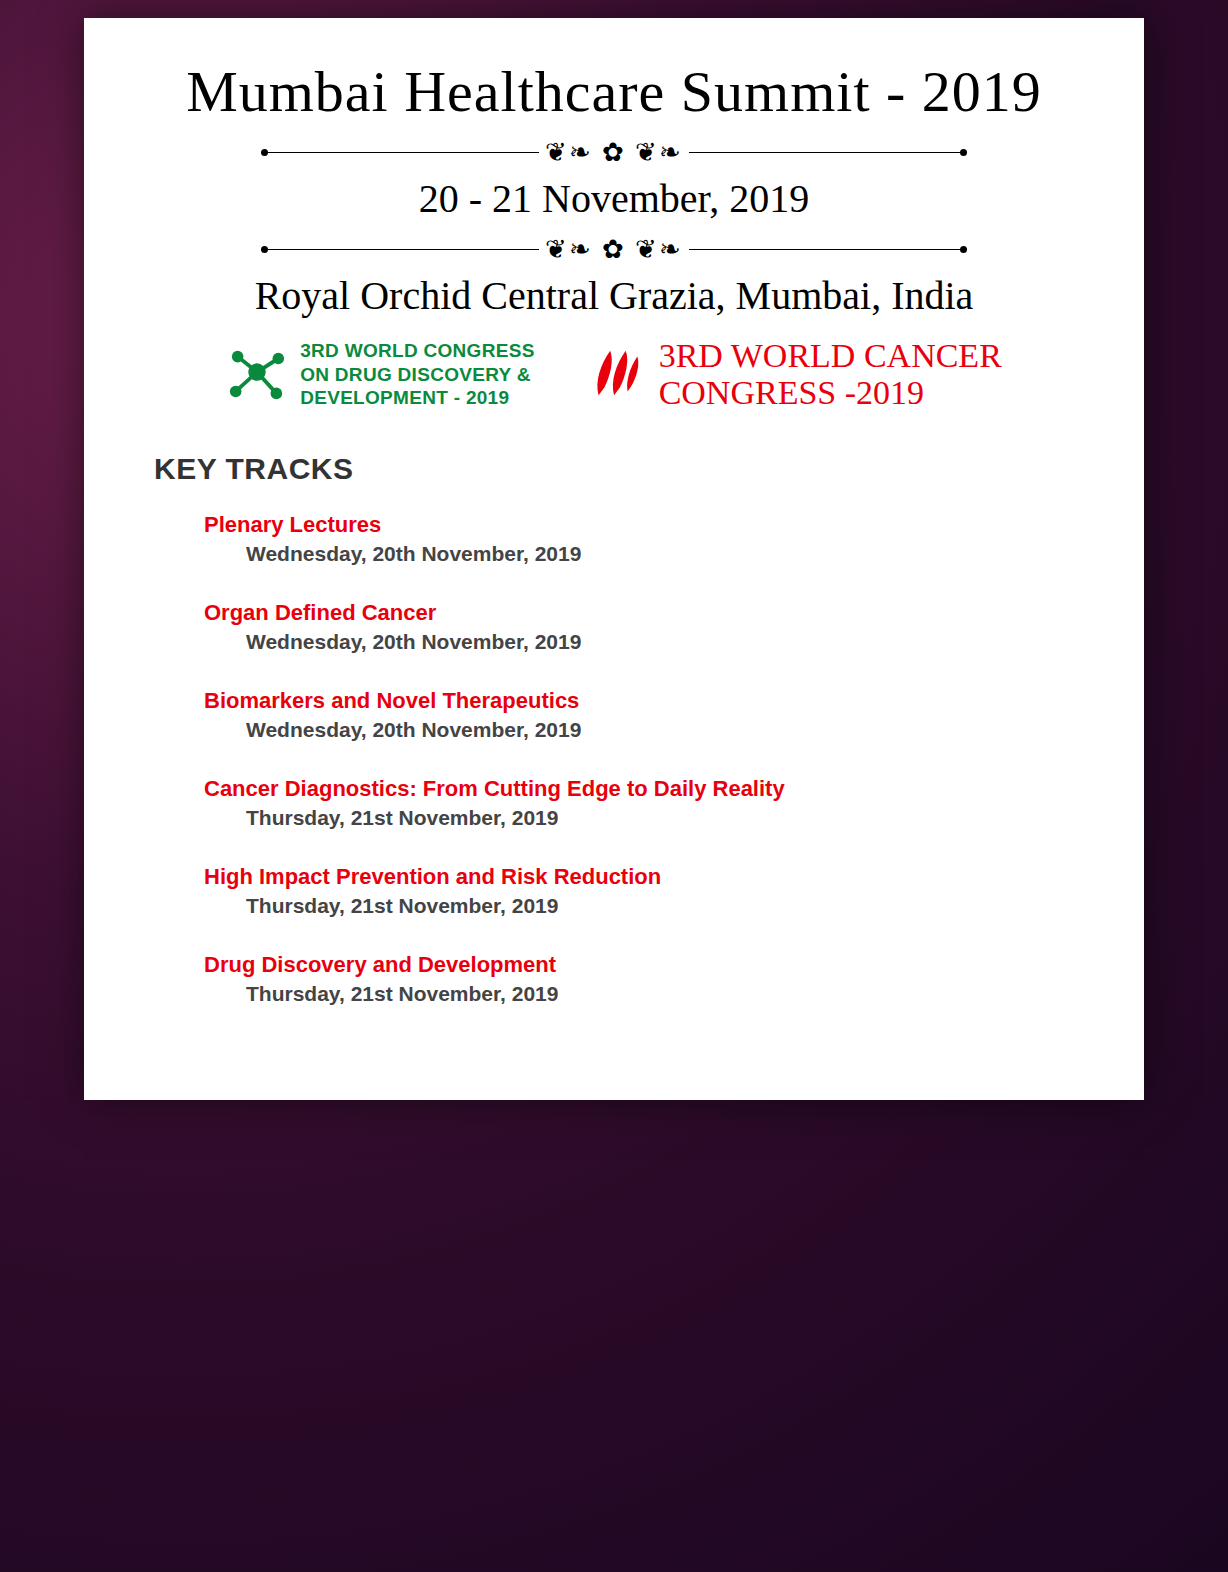Mumbai Healthcare Summit - 2019
❦❧ ✿ ❦❧
20 - 21 November, 2019
❦❧ ✿ ❦❧
Royal Orchid Central Grazia, Mumbai, India
3rd World Congress
on Drug Discovery &
Development - 2019
3rd World Cancer
Congress -2019
KEY TRACKS
Plenary Lectures
Wednesday, 20th November, 2019
Organ Defined Cancer
Wednesday, 20th November, 2019
Biomarkers and Novel Therapeutics
Wednesday, 20th November, 2019
Cancer Diagnostics: From Cutting Edge to Daily Reality
Thursday, 21st November, 2019
High Impact Prevention and Risk Reduction
Thursday, 21st November, 2019
Drug Discovery and Development
Thursday, 21st November, 2019